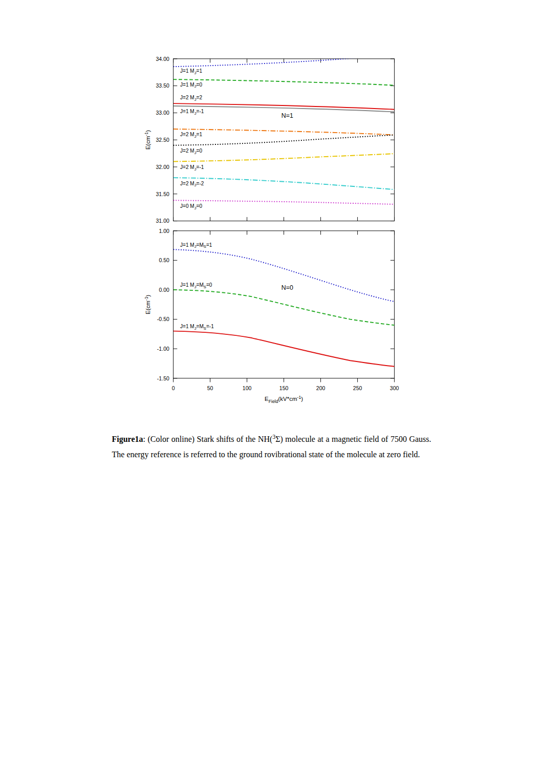34.00 33.50 33.00 32.50 32.00 31.50 31.00 E(cm-1) N=1 J=1 MJ=1 J=1 MJ=0 J=2 MJ=2 J=1 MJ=-1 J=2 MJ=1 J=2 MJ=0 J=2 MJ=-1 J=2 MJ=-2 J=0 MJ=0 1.00 0.50 0.00 -0.50 -1.00 -1.50 0 50 100 150 200 250 300 E(cm-1) EField(kV*cm-1) N=0 J=1 MJ=MS=1 J=1 MJ=MS=0 J=1 MJ=MS=-1
Figure1a: (Color online) Stark shifts of the NH(3Σ) molecule at a magnetic field of 7500 Gauss. The energy reference is referred to the ground rovibrational state of the molecule at zero field.